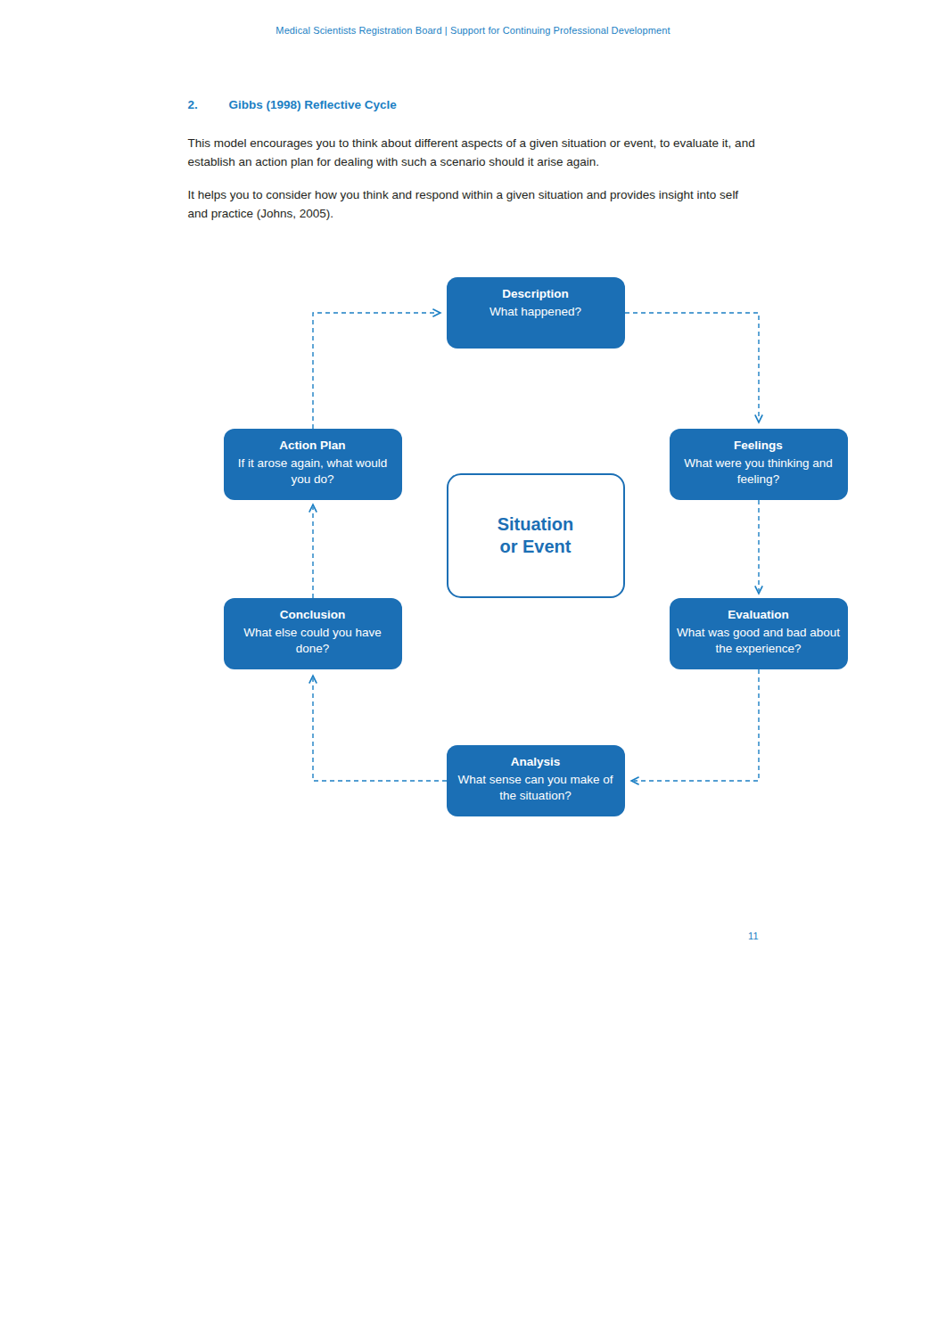Medical Scientists Registration Board | Support for Continuing Professional Development
2. Gibbs (1998) Reflective Cycle
This model encourages you to think about different aspects of a given situation or event, to evaluate it, and establish an action plan for dealing with such a scenario should it arise again.
It helps you to consider how you think and respond within a given situation and provides insight into self and practice (Johns, 2005).
Description What happened?
Feelings What were you thinking and feeling?
Evaluation What was good and bad about the experience?
Analysis What sense can you make of the situation?
Conclusion What else could you have done?
Action Plan If it arose again, what would you do?
Situation
or Event
11